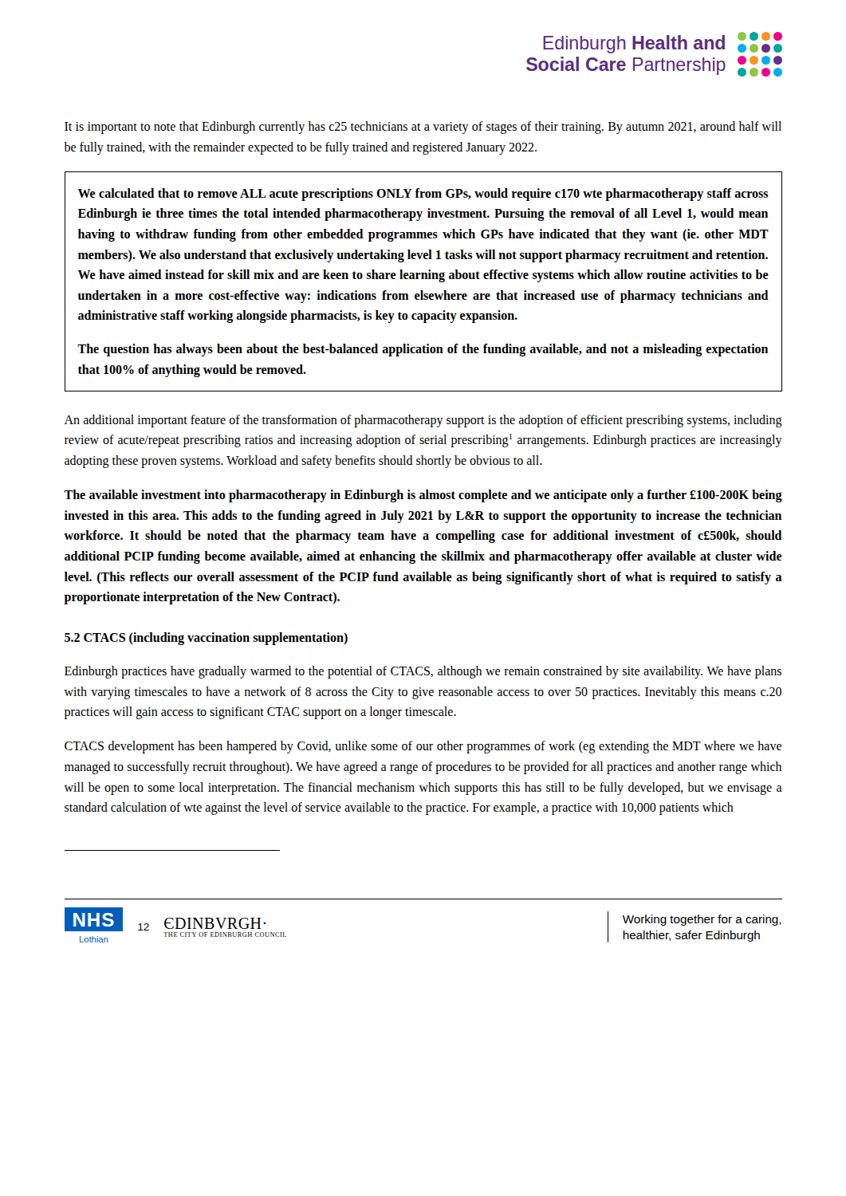Edinburgh Health and
Social Care Partnership
It is important to note that Edinburgh currently has c25 technicians at a variety of stages of their training. By autumn 2021, around half will be fully trained, with the remainder expected to be fully trained and registered January 2022.
We calculated that to remove ALL acute prescriptions ONLY from GPs, would require c170 wte pharmacotherapy staff across Edinburgh ie three times the total intended pharmacotherapy investment. Pursuing the removal of all Level 1, would mean having to withdraw funding from other embedded programmes which GPs have indicated that they want (ie. other MDT members). We also understand that exclusively undertaking level 1 tasks will not support pharmacy recruitment and retention. We have aimed instead for skill mix and are keen to share learning about effective systems which allow routine activities to be undertaken in a more cost-effective way: indications from elsewhere are that increased use of pharmacy technicians and administrative staff working alongside pharmacists, is key to capacity expansion.
The question has always been about the best-balanced application of the funding available, and not a misleading expectation that 100% of anything would be removed.
An additional important feature of the transformation of pharmacotherapy support is the adoption of efficient prescribing systems, including review of acute/repeat prescribing ratios and increasing adoption of serial prescribing1 arrangements. Edinburgh practices are increasingly adopting these proven systems. Workload and safety benefits should shortly be obvious to all.
The available investment into pharmacotherapy in Edinburgh is almost complete and we anticipate only a further £100-200K being invested in this area. This adds to the funding agreed in July 2021 by L&R to support the opportunity to increase the technician workforce. It should be noted that the pharmacy team have a compelling case for additional investment of c£500k, should additional PCIP funding become available, aimed at enhancing the skillmix and pharmacotherapy offer available at cluster wide level. (This reflects our overall assessment of the PCIP fund available as being significantly short of what is required to satisfy a proportionate interpretation of the New Contract).
5.2 CTACS (including vaccination supplementation)
Edinburgh practices have gradually warmed to the potential of CTACS, although we remain constrained by site availability. We have plans with varying timescales to have a network of 8 across the City to give reasonable access to over 50 practices. Inevitably this means c.20 practices will gain access to significant CTAC support on a longer timescale.
CTACS development has been hampered by Covid, unlike some of our other programmes of work (eg extending the MDT where we have managed to successfully recruit throughout). We have agreed a range of procedures to be provided for all practices and another range which will be open to some local interpretation. The financial mechanism which supports this has still to be fully developed, but we envisage a standard calculation of wte against the level of service available to the practice. For example, a practice with 10,000 patients which
NHS
Lothian
12
ЄDINBVRGH·
The City of Edinburgh Council
Working together for a caring,
healthier, safer Edinburgh